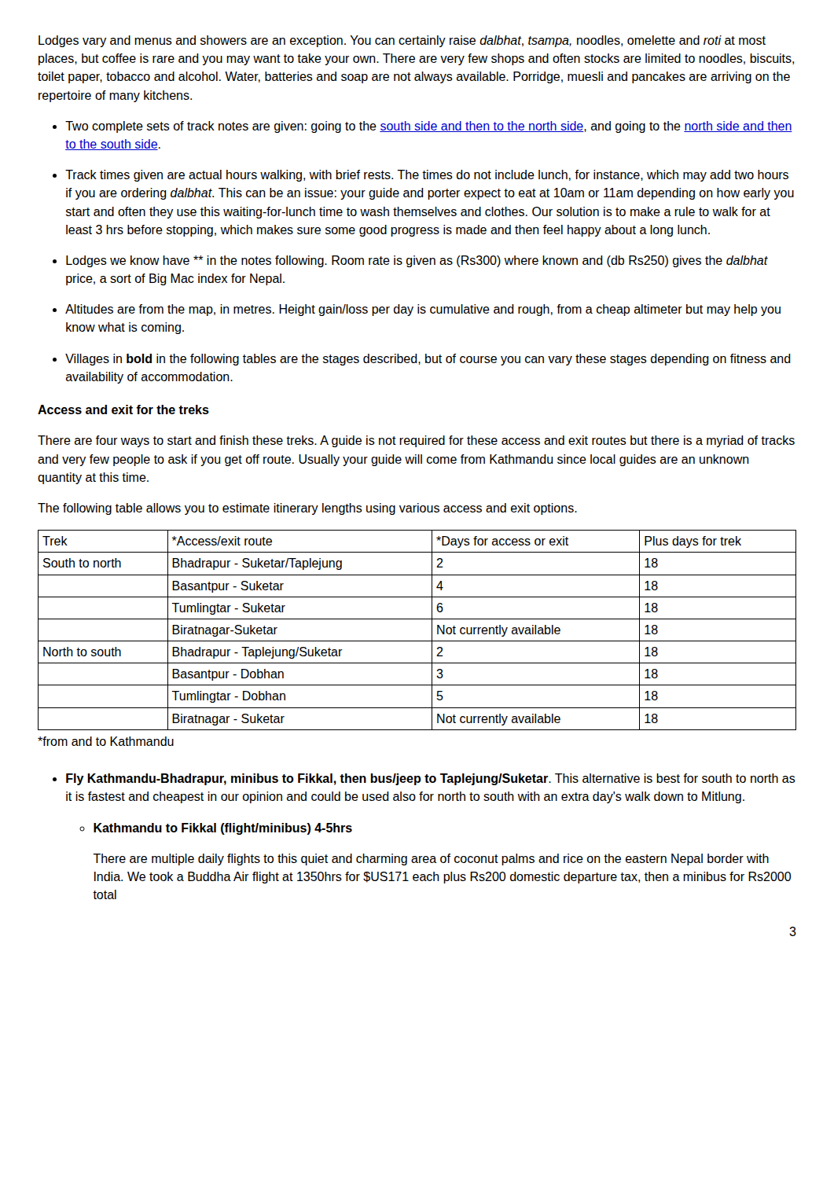Lodges vary and menus and showers are an exception. You can certainly raise dalbhat, tsampa, noodles, omelette and roti at most places, but coffee is rare and you may want to take your own. There are very few shops and often stocks are limited to noodles, biscuits, toilet paper, tobacco and alcohol. Water, batteries and soap are not always available. Porridge, muesli and pancakes are arriving on the repertoire of many kitchens.
Two complete sets of track notes are given: going to the south side and then to the north side, and going to the north side and then to the south side.
Track times given are actual hours walking, with brief rests. The times do not include lunch, for instance, which may add two hours if you are ordering dalbhat. This can be an issue: your guide and porter expect to eat at 10am or 11am depending on how early you start and often they use this waiting-for-lunch time to wash themselves and clothes. Our solution is to make a rule to walk for at least 3 hrs before stopping, which makes sure some good progress is made and then feel happy about a long lunch.
Lodges we know have ** in the notes following. Room rate is given as (Rs300) where known and (db Rs250) gives the dalbhat price, a sort of Big Mac index for Nepal.
Altitudes are from the map, in metres. Height gain/loss per day is cumulative and rough, from a cheap altimeter but may help you know what is coming.
Villages in bold in the following tables are the stages described, but of course you can vary these stages depending on fitness and availability of accommodation.
Access and exit for the treks
There are four ways to start and finish these treks. A guide is not required for these access and exit routes but there is a myriad of tracks and very few people to ask if you get off route. Usually your guide will come from Kathmandu since local guides are an unknown quantity at this time.
The following table allows you to estimate itinerary lengths using various access and exit options.
| Trek | *Access/exit route | *Days for access or exit | Plus days for trek |
| South to north | Bhadrapur - Suketar/Taplejung | 2 | 18 |
| | Basantpur - Suketar | 4 | 18 |
| | Tumlingtar - Suketar | 6 | 18 |
| | Biratnagar-Suketar | Not currently available | 18 |
| North to south | Bhadrapur - Taplejung/Suketar | 2 | 18 |
| | Basantpur - Dobhan | 3 | 18 |
| | Tumlingtar - Dobhan | 5 | 18 |
| | Biratnagar - Suketar | Not currently available | 18 |
*from and to Kathmandu
Fly Kathmandu-Bhadrapur, minibus to Fikkal, then bus/jeep to Taplejung/Suketar. This alternative is best for south to north as it is fastest and cheapest in our opinion and could be used also for north to south with an extra day's walk down to Mitlung.
Kathmandu to Fikkal (flight/minibus) 4-5hrs
There are multiple daily flights to this quiet and charming area of coconut palms and rice on the eastern Nepal border with India. We took a Buddha Air flight at 1350hrs for $US171 each plus Rs200 domestic departure tax, then a minibus for Rs2000 total
3